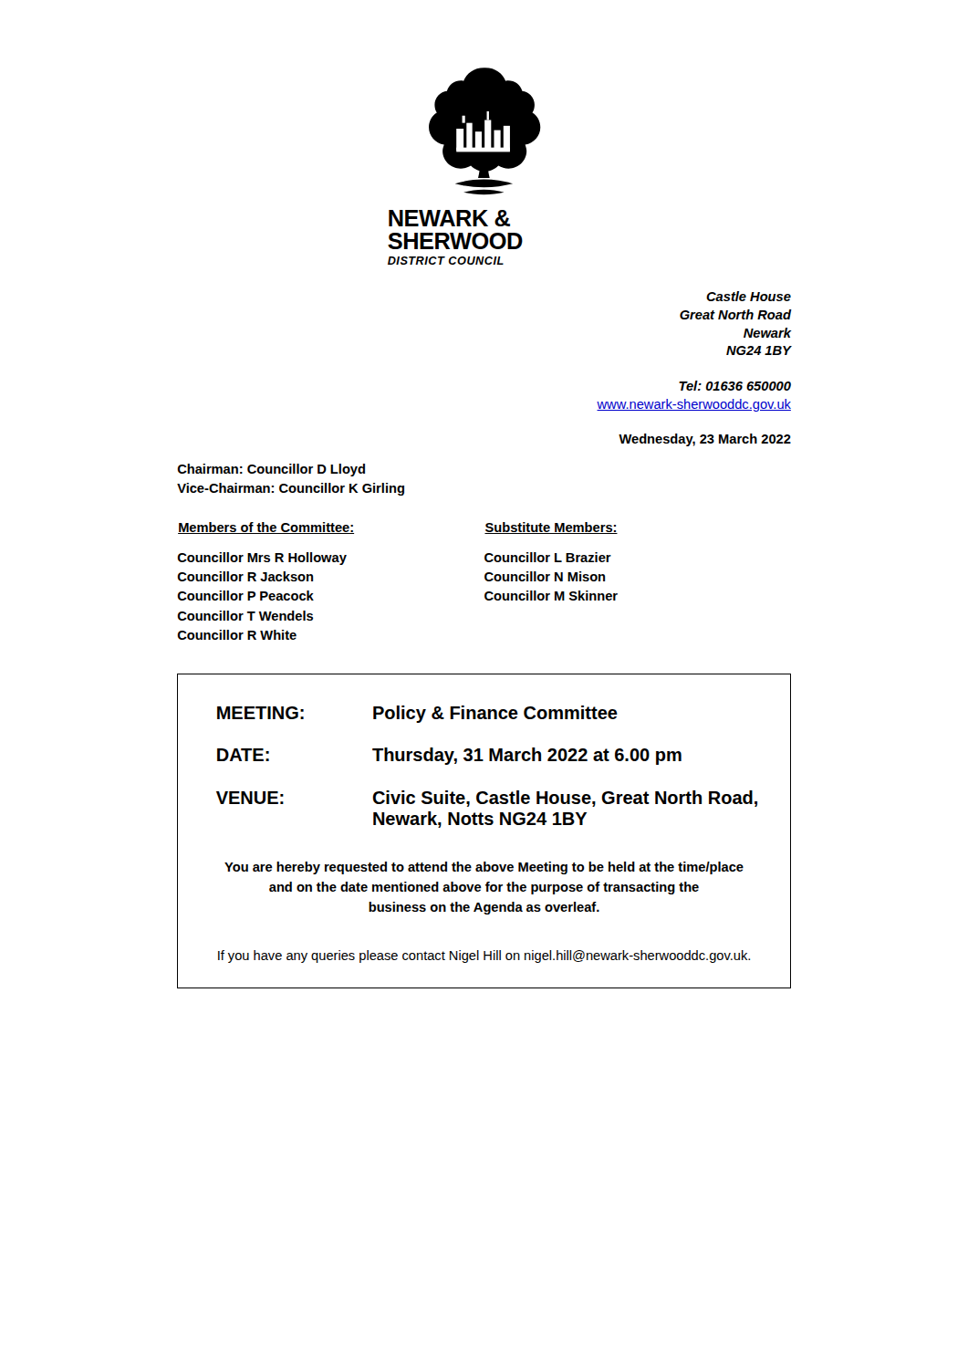NEWARK &
SHERWOOD
DISTRICT COUNCIL
Castle House
Great North Road
Newark
NG24 1BY
Tel: 01636 650000
www.newark-sherwooddc.gov.uk
Wednesday, 23 March 2022
Chairman: Councillor D Lloyd
Vice-Chairman: Councillor K Girling
| Members of the Committee: | Substitute Members: |
| --- | --- |
| Councillor Mrs R Holloway Councillor R Jackson Councillor P Peacock Councillor T Wendels Councillor R White | Councillor L Brazier Councillor N Mison Councillor M Skinner |
| MEETING: | Policy & Finance Committee |
| DATE: | Thursday, 31 March 2022 at 6.00 pm |
| VENUE: | Civic Suite, Castle House, Great North Road, Newark, Notts NG24 1BY |
You are hereby requested to attend the above Meeting to be held at the time/place
and on the date mentioned above for the purpose of transacting the
business on the Agenda as overleaf.
If you have any queries please contact Nigel Hill on nigel.hill@newark-sherwooddc.gov.uk.